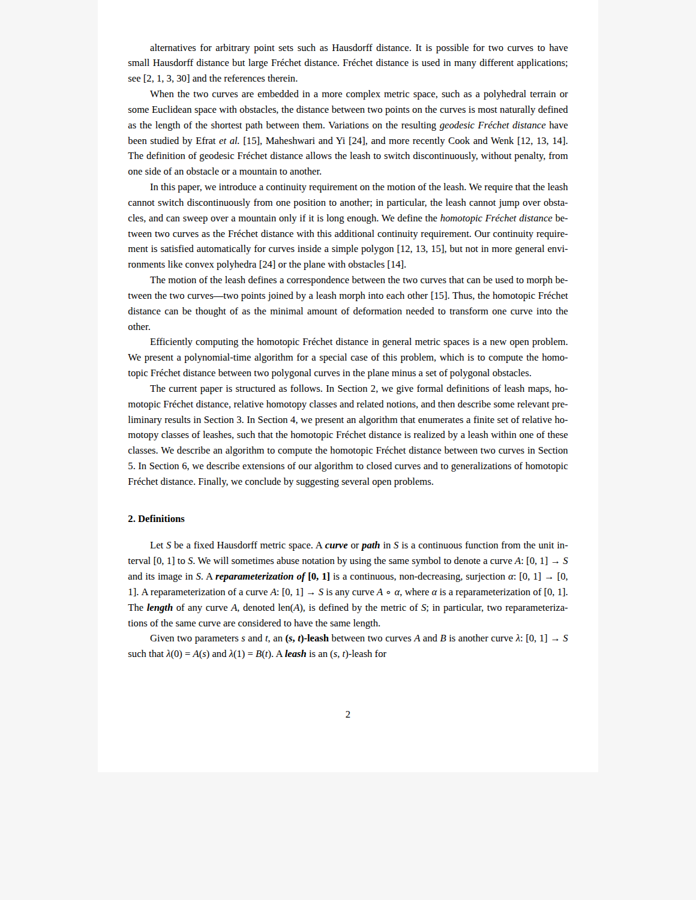alternatives for arbitrary point sets such as Hausdorff distance. It is possible for two curves to have small Hausdorff distance but large Fréchet distance. Fréchet distance is used in many different applications; see [2, 1, 3, 30] and the references therein.
When the two curves are embedded in a more complex metric space, such as a polyhedral terrain or some Euclidean space with obstacles, the distance between two points on the curves is most naturally defined as the length of the shortest path between them. Variations on the resulting geodesic Fréchet distance have been studied by Efrat et al. [15], Maheshwari and Yi [24], and more recently Cook and Wenk [12, 13, 14]. The definition of geodesic Fréchet distance allows the leash to switch discontinuously, without penalty, from one side of an obstacle or a mountain to another.
In this paper, we introduce a continuity requirement on the motion of the leash. We require that the leash cannot switch discontinuously from one position to another; in particular, the leash cannot jump over obstacles, and can sweep over a mountain only if it is long enough. We define the homotopic Fréchet distance between two curves as the Fréchet distance with this additional continuity requirement. Our continuity requirement is satisfied automatically for curves inside a simple polygon [12, 13, 15], but not in more general environments like convex polyhedra [24] or the plane with obstacles [14].
The motion of the leash defines a correspondence between the two curves that can be used to morph between the two curves—two points joined by a leash morph into each other [15]. Thus, the homotopic Fréchet distance can be thought of as the minimal amount of deformation needed to transform one curve into the other.
Efficiently computing the homotopic Fréchet distance in general metric spaces is a new open problem. We present a polynomial-time algorithm for a special case of this problem, which is to compute the homotopic Fréchet distance between two polygonal curves in the plane minus a set of polygonal obstacles.
The current paper is structured as follows. In Section 2, we give formal definitions of leash maps, homotopic Fréchet distance, relative homotopy classes and related notions, and then describe some relevant preliminary results in Section 3. In Section 4, we present an algorithm that enumerates a finite set of relative homotopy classes of leashes, such that the homotopic Fréchet distance is realized by a leash within one of these classes. We describe an algorithm to compute the homotopic Fréchet distance between two curves in Section 5. In Section 6, we describe extensions of our algorithm to closed curves and to generalizations of homotopic Fréchet distance. Finally, we conclude by suggesting several open problems.
2. Definitions
Let S be a fixed Hausdorff metric space. A curve or path in S is a continuous function from the unit interval [0, 1] to S. We will sometimes abuse notation by using the same symbol to denote a curve A: [0, 1] → S and its image in S. A reparameterization of [0, 1] is a continuous, non-decreasing, surjection α: [0, 1] → [0, 1]. A reparameterization of a curve A: [0, 1] → S is any curve A ∘ α, where α is a reparameterization of [0, 1]. The length of any curve A, denoted len(A), is defined by the metric of S; in particular, two reparameterizations of the same curve are considered to have the same length.
Given two parameters s and t, an (s, t)-leash between two curves A and B is another curve λ: [0, 1] → S such that λ(0) = A(s) and λ(1) = B(t). A leash is an (s, t)-leash for
2